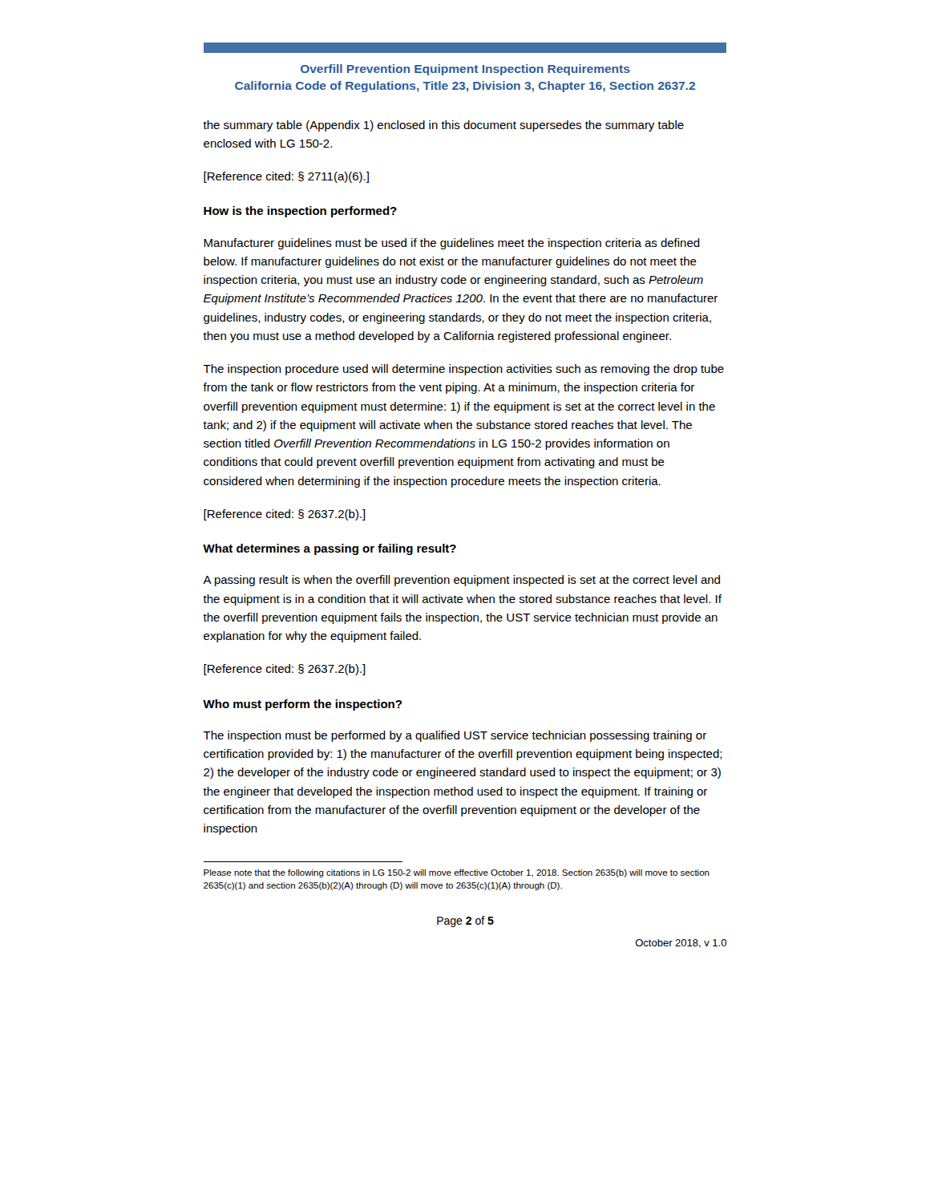Overfill Prevention Equipment Inspection Requirements California Code of Regulations, Title 23, Division 3, Chapter 16, Section 2637.2
the summary table (Appendix 1) enclosed in this document supersedes the summary table enclosed with LG 150-2.
[Reference cited: § 2711(a)(6).]
How is the inspection performed?
Manufacturer guidelines must be used if the guidelines meet the inspection criteria as defined below. If manufacturer guidelines do not exist or the manufacturer guidelines do not meet the inspection criteria, you must use an industry code or engineering standard, such as Petroleum Equipment Institute’s Recommended Practices 1200. In the event that there are no manufacturer guidelines, industry codes, or engineering standards, or they do not meet the inspection criteria, then you must use a method developed by a California registered professional engineer.
The inspection procedure used will determine inspection activities such as removing the drop tube from the tank or flow restrictors from the vent piping. At a minimum, the inspection criteria for overfill prevention equipment must determine: 1) if the equipment is set at the correct level in the tank; and 2) if the equipment will activate when the substance stored reaches that level. The section titled Overfill Prevention Recommendations in LG 150-2 provides information on conditions that could prevent overfill prevention equipment from activating and must be considered when determining if the inspection procedure meets the inspection criteria.
[Reference cited: § 2637.2(b).]
What determines a passing or failing result?
A passing result is when the overfill prevention equipment inspected is set at the correct level and the equipment is in a condition that it will activate when the stored substance reaches that level. If the overfill prevention equipment fails the inspection, the UST service technician must provide an explanation for why the equipment failed.
[Reference cited: § 2637.2(b).]
Who must perform the inspection?
The inspection must be performed by a qualified UST service technician possessing training or certification provided by: 1) the manufacturer of the overfill prevention equipment being inspected; 2) the developer of the industry code or engineered standard used to inspect the equipment; or 3) the engineer that developed the inspection method used to inspect the equipment. If training or certification from the manufacturer of the overfill prevention equipment or the developer of the inspection
Please note that the following citations in LG 150-2 will move effective October 1, 2018. Section 2635(b) will move to section 2635(c)(1) and section 2635(b)(2)(A) through (D) will move to 2635(c)(1)(A) through (D).
Page 2 of 5
October 2018, v 1.0